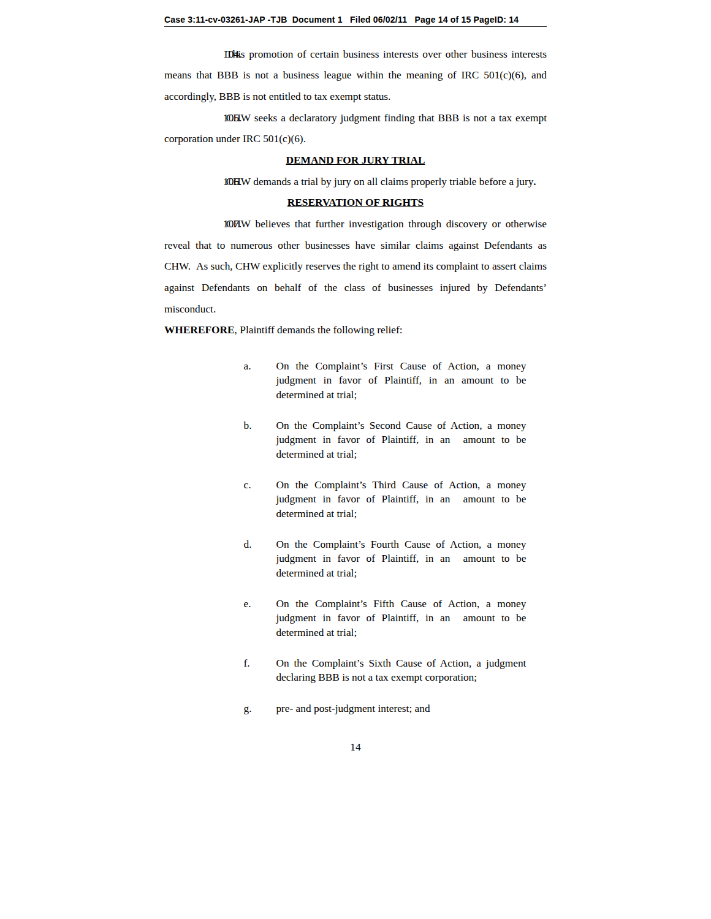Case 3:11-cv-03261-JAP -TJB Document 1 Filed 06/02/11 Page 14 of 15 PageID: 14
104. This promotion of certain business interests over other business interests means that BBB is not a business league within the meaning of IRC 501(c)(6), and accordingly, BBB is not entitled to tax exempt status.
105. CHW seeks a declaratory judgment finding that BBB is not a tax exempt corporation under IRC 501(c)(6).
DEMAND FOR JURY TRIAL
106. CHW demands a trial by jury on all claims properly triable before a jury.
RESERVATION OF RIGHTS
107. CHW believes that further investigation through discovery or otherwise reveal that to numerous other businesses have similar claims against Defendants as CHW. As such, CHW explicitly reserves the right to amend its complaint to assert claims against Defendants on behalf of the class of businesses injured by Defendants’ misconduct.
WHEREFORE, Plaintiff demands the following relief:
a. On the Complaint’s First Cause of Action, a money judgment in favor of Plaintiff, in an amount to be determined at trial;
b. On the Complaint’s Second Cause of Action, a money judgment in favor of Plaintiff, in an amount to be determined at trial;
c. On the Complaint’s Third Cause of Action, a money judgment in favor of Plaintiff, in an amount to be determined at trial;
d. On the Complaint’s Fourth Cause of Action, a money judgment in favor of Plaintiff, in an amount to be determined at trial;
e. On the Complaint’s Fifth Cause of Action, a money judgment in favor of Plaintiff, in an amount to be determined at trial;
f. On the Complaint’s Sixth Cause of Action, a judgment declaring BBB is not a tax exempt corporation;
g. pre- and post-judgment interest; and
14